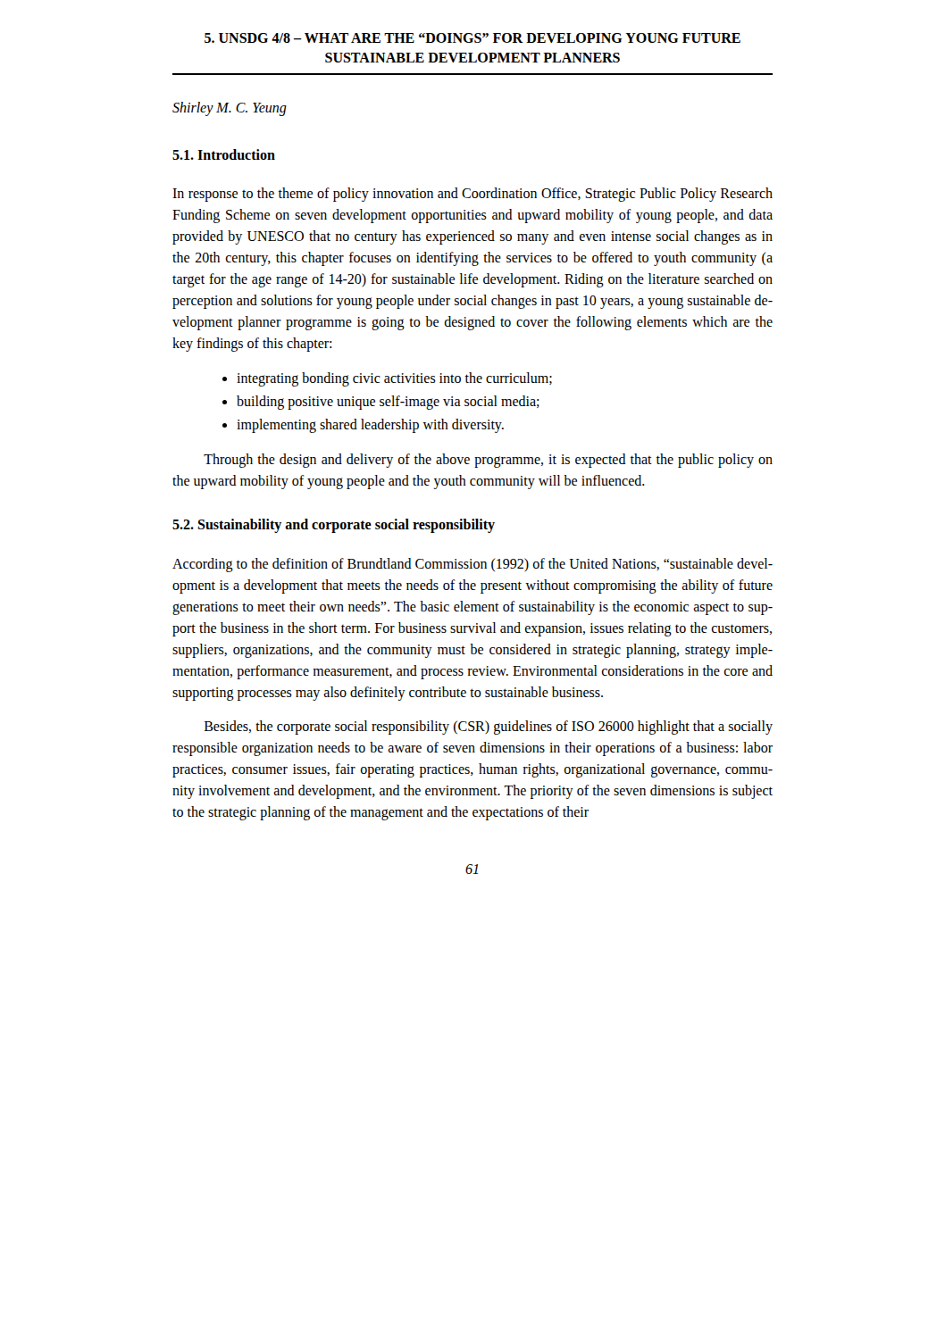5. UNSDG 4/8 – What are the “Doings” for Developing Young Future Sustainable Development Planners
Shirley M. C. Yeung
5.1. Introduction
In response to the theme of policy innovation and Coordination Office, Strategic Public Policy Research Funding Scheme on seven development opportunities and upward mobility of young people, and data provided by UNESCO that no century has experienced so many and even intense social changes as in the 20th century, this chapter focuses on identifying the services to be offered to youth community (a target for the age range of 14-20) for sustainable life development. Riding on the literature searched on perception and solutions for young people under social changes in past 10 years, a young sustainable development planner programme is going to be designed to cover the following elements which are the key findings of this chapter:
integrating bonding civic activities into the curriculum;
building positive unique self-image via social media;
implementing shared leadership with diversity.
Through the design and delivery of the above programme, it is expected that the public policy on the upward mobility of young people and the youth community will be influenced.
5.2. Sustainability and corporate social responsibility
According to the definition of Brundtland Commission (1992) of the United Nations, “sustainable development is a development that meets the needs of the present without compromising the ability of future generations to meet their own needs”. The basic element of sustainability is the economic aspect to support the business in the short term. For business survival and expansion, issues relating to the customers, suppliers, organizations, and the community must be considered in strategic planning, strategy implementation, performance measurement, and process review. Environmental considerations in the core and supporting processes may also definitely contribute to sustainable business.
Besides, the corporate social responsibility (CSR) guidelines of ISO 26000 highlight that a socially responsible organization needs to be aware of seven dimensions in their operations of a business: labor practices, consumer issues, fair operating practices, human rights, organizational governance, community involvement and development, and the environment. The priority of the seven dimensions is subject to the strategic planning of the management and the expectations of their
61